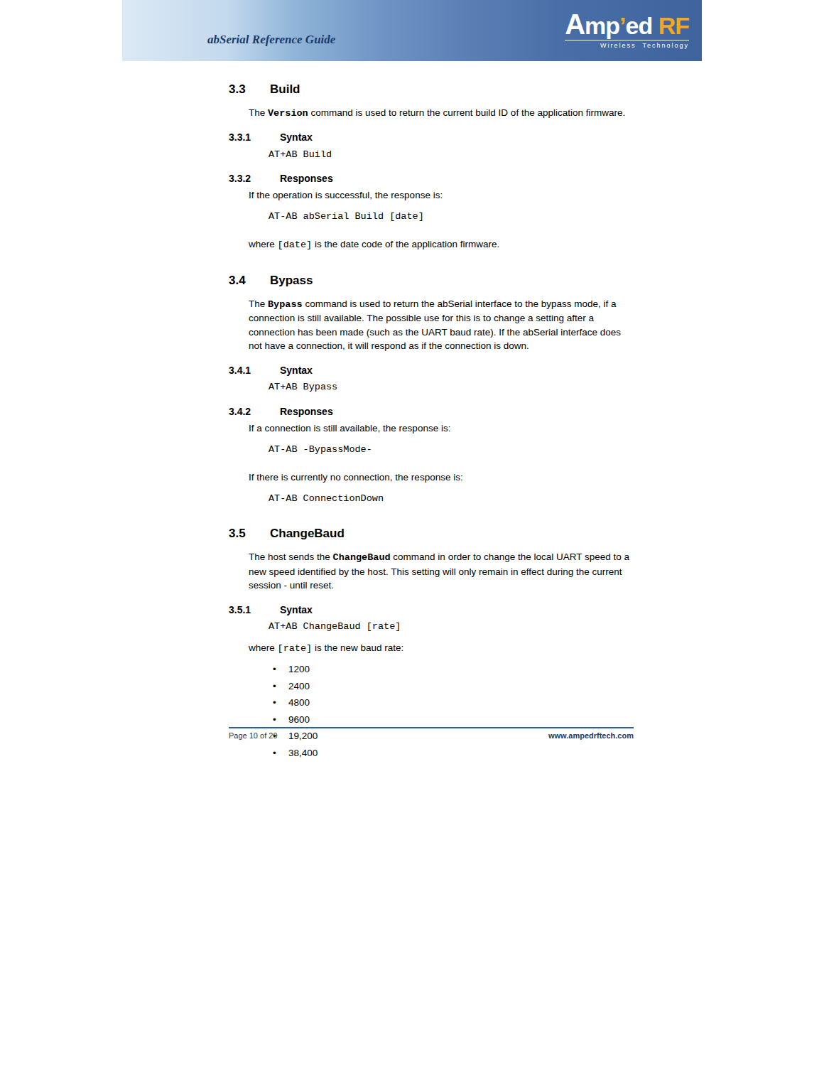abSerial Reference Guide
Amp’ed RF
Wireless Technology
3.3 Build
The Version command is used to return the current build ID of the application firmware.
3.3.1 Syntax
AT+AB Build
3.3.2 Responses
If the operation is successful, the response is:
AT-AB abSerial Build [date]
where [date] is the date code of the application firmware.
3.4 Bypass
The Bypass command is used to return the abSerial interface to the bypass mode, if a connection is still available. The possible use for this is to change a setting after a connection has been made (such as the UART baud rate). If the abSerial interface does not have a connection, it will respond as if the connection is down.
3.4.1 Syntax
AT+AB Bypass
3.4.2 Responses
If a connection is still available, the response is:
AT-AB -BypassMode-
If there is currently no connection, the response is:
AT-AB ConnectionDown
3.5 ChangeBaud
The host sends the ChangeBaud command in order to change the local UART speed to a new speed identified by the host. This setting will only remain in effect during the current session - until reset.
3.5.1 Syntax
AT+AB ChangeBaud [rate]
where [rate] is the new baud rate:
1200
2400
4800
9600
19,200
38,400
Page 10 of 29
www.ampedrftech.com